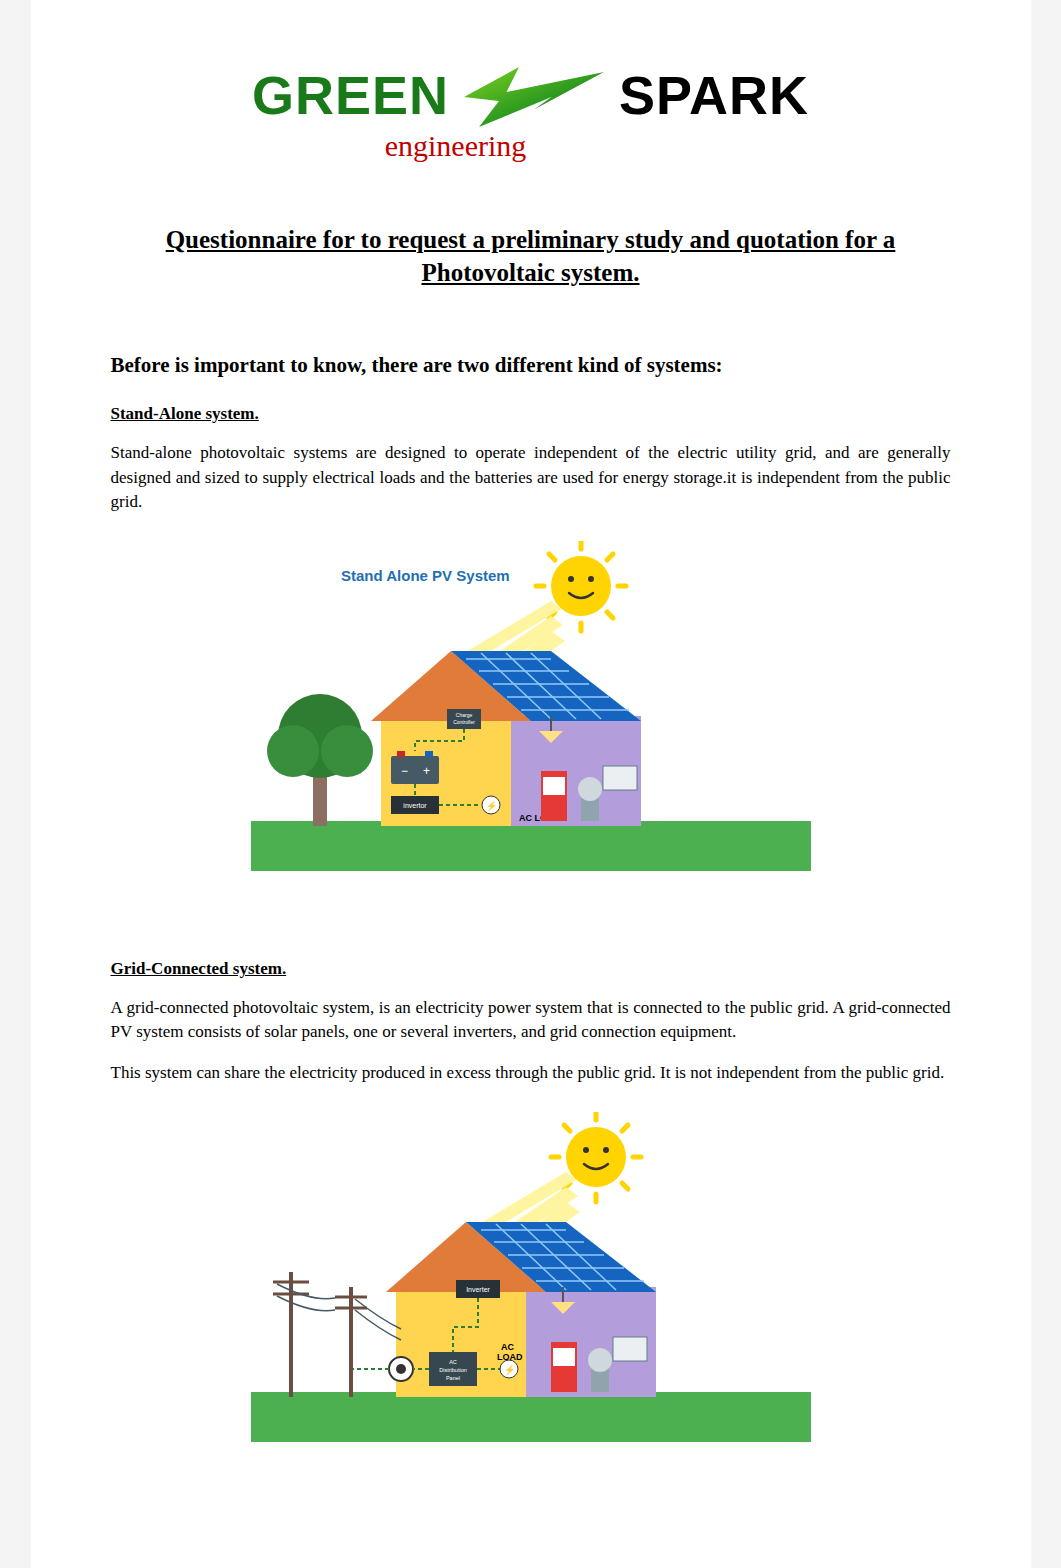GREEN SPARK
engineering
Questionnaire for to request a preliminary study and quotation for a Photovoltaic system.
Before is important to know, there are two different kind of systems:
Stand-Alone system.
Stand-alone photovoltaic systems are designed to operate independent of the electric utility grid, and are generally designed and sized to supply electrical loads and the batteries are used for energy storage.it is independent from the public grid.
Stand Alone PV System Charge Controller − + invertor ⚡ AC LOAD
Grid-Connected system.
A grid-connected photovoltaic system, is an electricity power system that is connected to the public grid. A grid-connected PV system consists of solar panels, one or several inverters, and grid connection equipment.
This system can share the electricity produced in excess through the public grid. It is not independent from the public grid.
Inverter AC Distribution Panel ⚡ AC LOAD